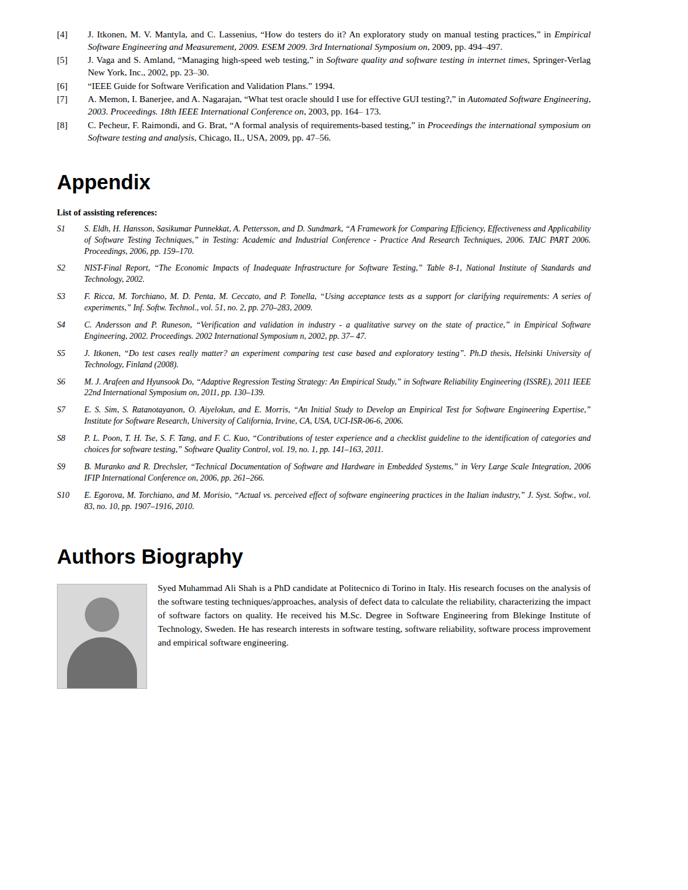[4] J. Itkonen, M. V. Mantyla, and C. Lassenius, “How do testers do it? An exploratory study on manual testing practices,” in Empirical Software Engineering and Measurement, 2009. ESEM 2009. 3rd International Symposium on, 2009, pp. 494–497.
[5] J. Vaga and S. Amland, “Managing high-speed web testing,” in Software quality and software testing in internet times, Springer-Verlag New York, Inc., 2002, pp. 23–30.
[6]“IEEE Guide for Software Verification and Validation Plans.” 1994.
[7] A. Memon, I. Banerjee, and A. Nagarajan, “What test oracle should I use for effective GUI testing?,” in Automated Software Engineering, 2003. Proceedings. 18th IEEE International Conference on, 2003, pp. 164– 173.
[8] C. Pecheur, F. Raimondi, and G. Brat, “A formal analysis of requirements-based testing,” in Proceedings the international symposium on Software testing and analysis, Chicago, IL, USA, 2009, pp. 47–56.
Appendix
List of assisting references:
| S1 | S. Eldh, H. Hansson, Sasikumar Punnekkat, A. Pettersson, and D. Sundmark, “A Framework for Comparing Efficiency, Effectiveness and Applicability of Software Testing Techniques,” in Testing: Academic and Industrial Conference - Practice And Research Techniques, 2006. TAIC PART 2006. Proceedings , 2006, pp. 159–170. |
| S2 | NIST-Final Report, “The Economic Impacts of Inadequate Infrastructure for Software Testing,” Table 8-1, National Institute of Standards and Technology, 2002. |
| S3 | F. Ricca, M. Torchiano, M. D. Penta, M. Ceccato, and P. Tonella, “Using acceptance tests as a support for clarifying requirements: A series of experiments,” Inf. Softw. Technol., vol. 51, no. 2, pp. 270–283, 2009. |
| S4 | C. Andersson and P. Runeson, “Verification and validation in industry - a qualitative survey on the state of practice,” in Empirical Software Engineering, 2002. Proceedings. 2002 International Symposium n , 2002, pp. 37– 47. |
| S5 | J. Itkonen, “Do test cases really matter? an experiment comparing test case based and exploratory testing”. Ph.D thesis, Helsinki University of Technology, Finland (2008). |
| S6 | M. J. Arafeen and Hyunsook Do, “Adaptive Regression Testing Strategy: An Empirical Study,” in Software Reliability Engineering (ISSRE), 2011 IEEE 22nd International Symposium on , 2011, pp. 130–139. |
| S7 | E. S. Sim, S. Ratanotayanon, O. Aiyelokun, and E. Morris, “An Initial Study to Develop an Empirical Test for Software Engineering Expertise,” Institute for Software Research, University of California, Irvine, CA, USA, UCI-ISR-06-6, 2006. |
| S8 | P. L. Poon, T. H. Tse, S. F. Tang, and F. C. Kuo, “Contributions of tester experience and a checklist guideline to the identification of categories and choices for software testing,” Software Quality Control, vol. 19, no. 1, pp. 141–163, 2011. |
| S9 | B. Muranko and R. Drechsler, “Technical Documentation of Software and Hardware in Embedded Systems,” in Very Large Scale Integration, 2006 IFIP International Conference on , 2006, pp. 261–266. |
| S10 | E. Egorova, M. Torchiano, and M. Morisio, “Actual vs. perceived effect of software engineering practices in the Italian industry,” J. Syst. Softw., vol. 83, no. 10, pp. 1907–1916, 2010. |
Authors Biography
Syed Muhammad Ali Shah is a PhD candidate at Politecnico di Torino in Italy. His research focuses on the analysis of the software testing techniques/approaches, analysis of defect data to calculate the reliability, characterizing the impact of software factors on quality. He received his M.Sc. Degree in Software Engineering from Blekinge Institute of Technology, Sweden. He has research interests in software testing, software reliability, software process improvement and empirical software engineering.